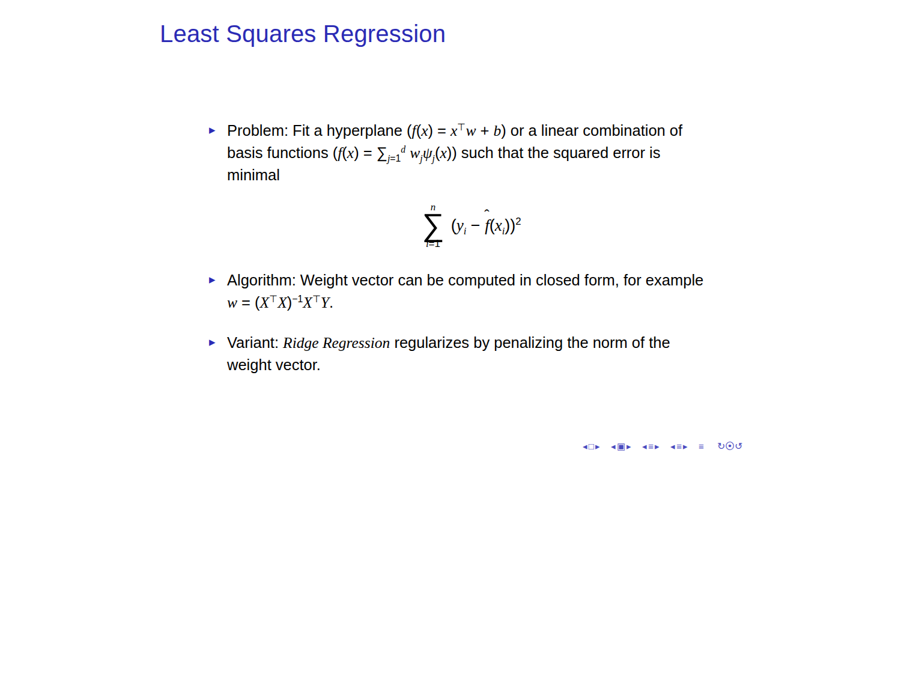Least Squares Regression
Problem: Fit a hyperplane (f(x) = x⊤w + b) or a linear combination of basis functions (f(x) = ∑j=1d wj ψj(x)) such that the squared error is minimal
n ∑ i=1 (yi − f(xi))2
Algorithm: Weight vector can be computed in closed form, for example w = (X⊤X)−1X⊤Y.
Variant: Ridge Regression regularizes by penalizing the norm of the weight vector.
◂□▸ ◂▣▸ ◂≡▸ ◂≡▸ ≡ ↻⦿↺